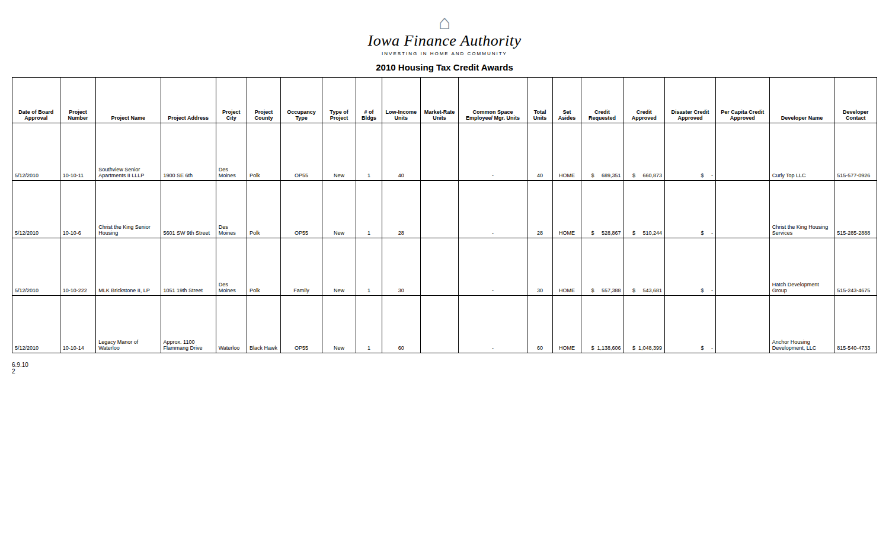⌂
Iowa Finance Authority
INVESTING IN HOME AND COMMUNITY
2010 Housing Tax Credit Awards
| Date of Board Approval | Project Number | Project Name | Project Address | Project City | Project County | Occupancy Type | Type of Project | # of Bldgs | Low-Income Units | Market-Rate Units | Common Space Employee/ Mgr. Units | Total Units | Set Asides | Credit Requested | Credit Approved | Disaster Credit Approved | Per Capita Credit Approved | Developer Name | Developer Contact |
| --- | --- | --- | --- | --- | --- | --- | --- | --- | --- | --- | --- | --- | --- | --- | --- | --- | --- | --- | --- |
| 5/12/2010 | 10-10-11 | Southview Senior Apartments II LLLP | 1900 SE 6th | Des Moines | Polk | OP55 | New | 1 | 40 | | - | 40 | HOME | $ 689,351 | $ 660,873 | $ - | | Curly Top LLC | 515-577-0926 |
| 5/12/2010 | 10-10-6 | Christ the King Senior Housing | 5601 SW 9th Street | Des Moines | Polk | OP55 | New | 1 | 28 | | - | 28 | HOME | $ 528,867 | $ 510,244 | $ - | | Christ the King Housing Services | 515-285-2888 |
| 5/12/2010 | 10-10-222 | MLK Brickstone II, LP | 1051 19th Street | Des Moines | Polk | Family | New | 1 | 30 | | - | 30 | HOME | $ 557,388 | $ 543,681 | $ - | | Hatch Development Group | 515-243-4675 |
| 5/12/2010 | 10-10-14 | Legacy Manor of Waterloo | Approx. 1100 Flammang Drive | Waterloo | Black Hawk | OP55 | New | 1 | 60 | | - | 60 | HOME | $ 1,138,606 | $ 1,048,399 | $ - | | Anchor Housing Development, LLC | 815-540-4733 |
6.9.10
2